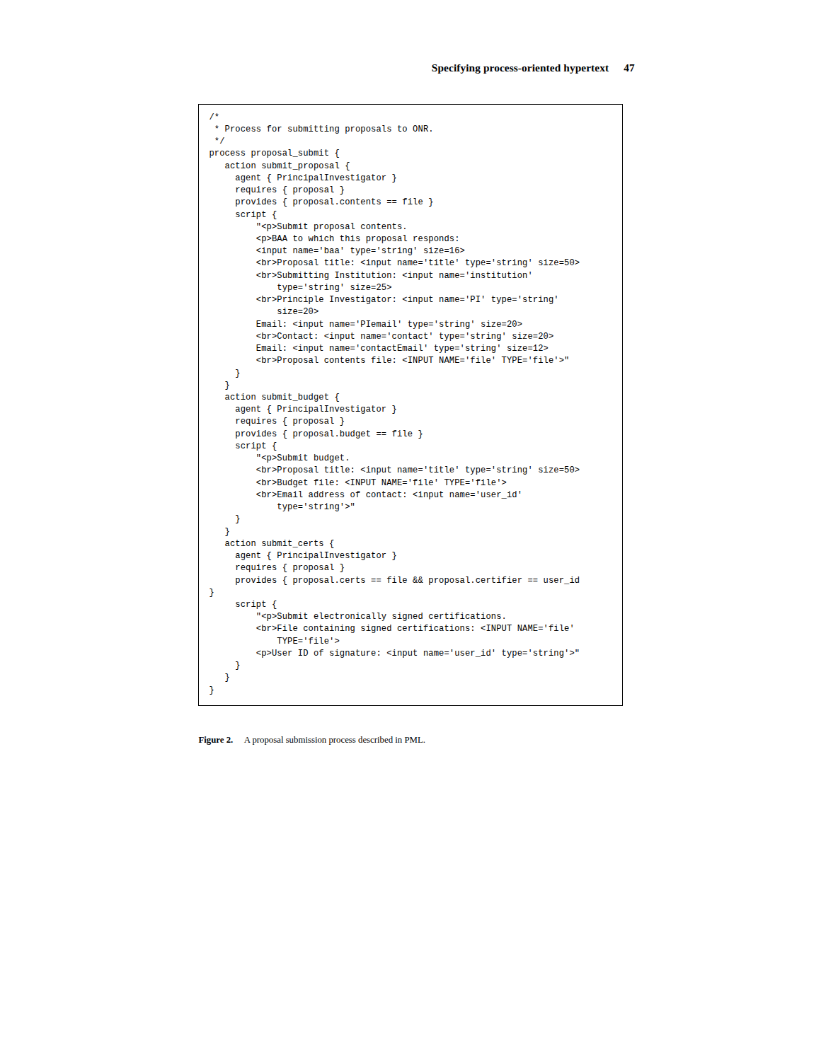Specifying process-oriented hypertext47
/*
 * Process for submitting proposals to ONR.
 */
process proposal_submit {
   action submit_proposal {
     agent { PrincipalInvestigator }
     requires { proposal }
     provides { proposal.contents == file }
     script {
         "<p>Submit proposal contents.
         <p>BAA to which this proposal responds:
         <input name='baa' type='string' size=16>
         <br>Proposal title: <input name='title' type='string' size=50>
         <br>Submitting Institution: <input name='institution'
             type='string' size=25>
         <br>Principle Investigator: <input name='PI' type='string'
             size=20>
         Email: <input name='PIemail' type='string' size=20>
         <br>Contact: <input name='contact' type='string' size=20>
         Email: <input name='contactEmail' type='string' size=12>
         <br>Proposal contents file: <INPUT NAME='file' TYPE='file'>"
     }
   }
   action submit_budget {
     agent { PrincipalInvestigator }
     requires { proposal }
     provides { proposal.budget == file }
     script {
         "<p>Submit budget.
         <br>Proposal title: <input name='title' type='string' size=50>
         <br>Budget file: <INPUT NAME='file' TYPE='file'>
         <br>Email address of contact: <input name='user_id'
             type='string'>"
     }
   }
   action submit_certs {
     agent { PrincipalInvestigator }
     requires { proposal }
     provides { proposal.certs == file && proposal.certifier == user_id
}
     script {
         "<p>Submit electronically signed certifications.
         <br>File containing signed certifications: <INPUT NAME='file'
             TYPE='file'>
         <p>User ID of signature: <input name='user_id' type='string'>"
     }
   }
}
Figure 2. A proposal submission process described in PML.